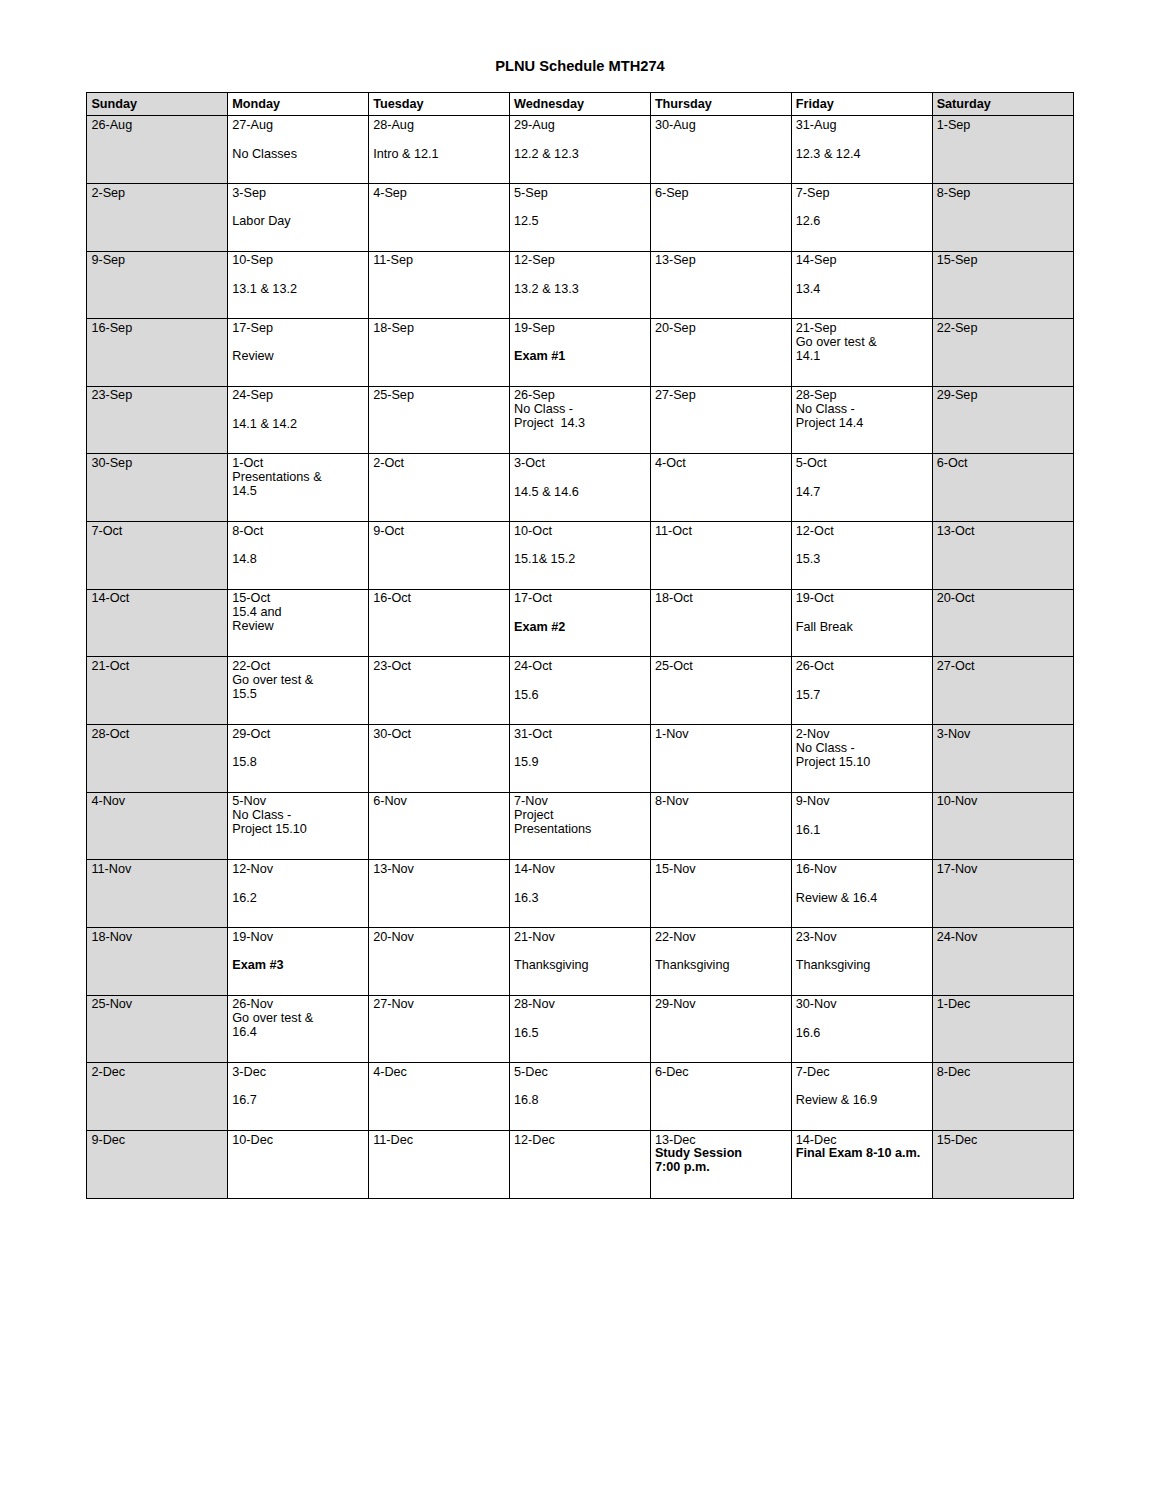PLNU Schedule MTH274
| Sunday | Monday | Tuesday | Wednesday | Thursday | Friday | Saturday |
| --- | --- | --- | --- | --- | --- | --- |
| 26-Aug | 27-Aug No Classes | 28-Aug Intro & 12.1 | 29-Aug 12.2 & 12.3 | 30-Aug | 31-Aug 12.3 & 12.4 | 1-Sep |
| 2-Sep | 3-Sep Labor Day | 4-Sep | 5-Sep 12.5 | 6-Sep | 7-Sep 12.6 | 8-Sep |
| 9-Sep | 10-Sep 13.1 & 13.2 | 11-Sep | 12-Sep 13.2 & 13.3 | 13-Sep | 14-Sep 13.4 | 15-Sep |
| 16-Sep | 17-Sep Review | 18-Sep | 19-Sep Exam #1 | 20-Sep | 21-Sep Go over test & 14.1 | 22-Sep |
| 23-Sep | 24-Sep 14.1 & 14.2 | 25-Sep | 26-Sep No Class - Project 14.3 | 27-Sep | 28-Sep No Class - Project 14.4 | 29-Sep |
| 30-Sep | 1-Oct Presentations & 14.5 | 2-Oct | 3-Oct 14.5 & 14.6 | 4-Oct | 5-Oct 14.7 | 6-Oct |
| 7-Oct | 8-Oct 14.8 | 9-Oct | 10-Oct 15.1& 15.2 | 11-Oct | 12-Oct 15.3 | 13-Oct |
| 14-Oct | 15-Oct 15.4 and Review | 16-Oct | 17-Oct Exam #2 | 18-Oct | 19-Oct Fall Break | 20-Oct |
| 21-Oct | 22-Oct Go over test & 15.5 | 23-Oct | 24-Oct 15.6 | 25-Oct | 26-Oct 15.7 | 27-Oct |
| 28-Oct | 29-Oct 15.8 | 30-Oct | 31-Oct 15.9 | 1-Nov | 2-Nov No Class - Project 15.10 | 3-Nov |
| 4-Nov | 5-Nov No Class - Project 15.10 | 6-Nov | 7-Nov Project Presentations | 8-Nov | 9-Nov 16.1 | 10-Nov |
| 11-Nov | 12-Nov 16.2 | 13-Nov | 14-Nov 16.3 | 15-Nov | 16-Nov Review & 16.4 | 17-Nov |
| 18-Nov | 19-Nov Exam #3 | 20-Nov | 21-Nov Thanksgiving | 22-Nov Thanksgiving | 23-Nov Thanksgiving | 24-Nov |
| 25-Nov | 26-Nov Go over test & 16.4 | 27-Nov | 28-Nov 16.5 | 29-Nov | 30-Nov 16.6 | 1-Dec |
| 2-Dec | 3-Dec 16.7 | 4-Dec | 5-Dec 16.8 | 6-Dec | 7-Dec Review & 16.9 | 8-Dec |
| 9-Dec | 10-Dec | 11-Dec | 12-Dec | 13-Dec Study Session 7:00 p.m. | 14-Dec Final Exam 8-10 a.m. | 15-Dec |